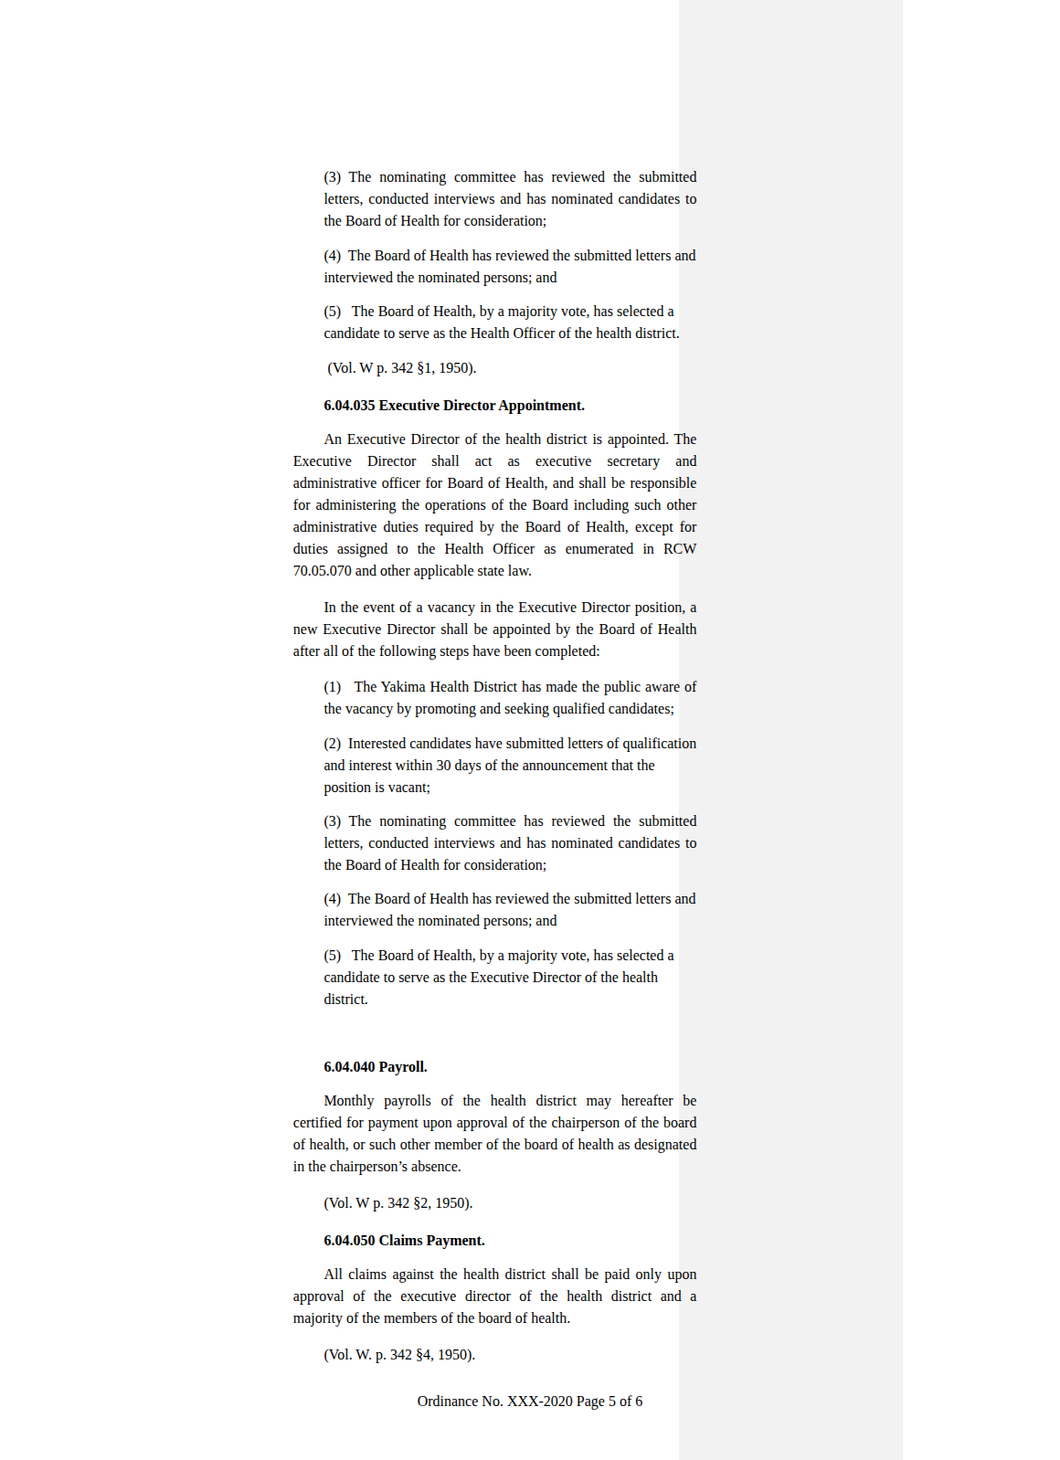(3) The nominating committee has reviewed the submitted letters, conducted interviews and has nominated candidates to the Board of Health for consideration;
(4) The Board of Health has reviewed the submitted letters and interviewed the nominated persons; and
(5) The Board of Health, by a majority vote, has selected a candidate to serve as the Health Officer of the health district.
(Vol. W p. 342 §1, 1950).
6.04.035 Executive Director Appointment.
An Executive Director of the health district is appointed. The Executive Director shall act as executive secretary and administrative officer for Board of Health, and shall be responsible for administering the operations of the Board including such other administrative duties required by the Board of Health, except for duties assigned to the Health Officer as enumerated in RCW 70.05.070 and other applicable state law.
In the event of a vacancy in the Executive Director position, a new Executive Director shall be appointed by the Board of Health after all of the following steps have been completed:
(1) The Yakima Health District has made the public aware of the vacancy by promoting and seeking qualified candidates;
(2) Interested candidates have submitted letters of qualification and interest within 30 days of the announcement that the position is vacant;
(3) The nominating committee has reviewed the submitted letters, conducted interviews and has nominated candidates to the Board of Health for consideration;
(4) The Board of Health has reviewed the submitted letters and interviewed the nominated persons; and
(5) The Board of Health, by a majority vote, has selected a candidate to serve as the Executive Director of the health district.
6.04.040 Payroll.
Monthly payrolls of the health district may hereafter be certified for payment upon approval of the chairperson of the board of health, or such other member of the board of health as designated in the chairperson’s absence.
(Vol. W p. 342 §2, 1950).
6.04.050 Claims Payment.
All claims against the health district shall be paid only upon approval of the executive director of the health district and a majority of the members of the board of health.
(Vol. W. p. 342 §4, 1950).
Ordinance No. XXX-2020 Page 5 of 6